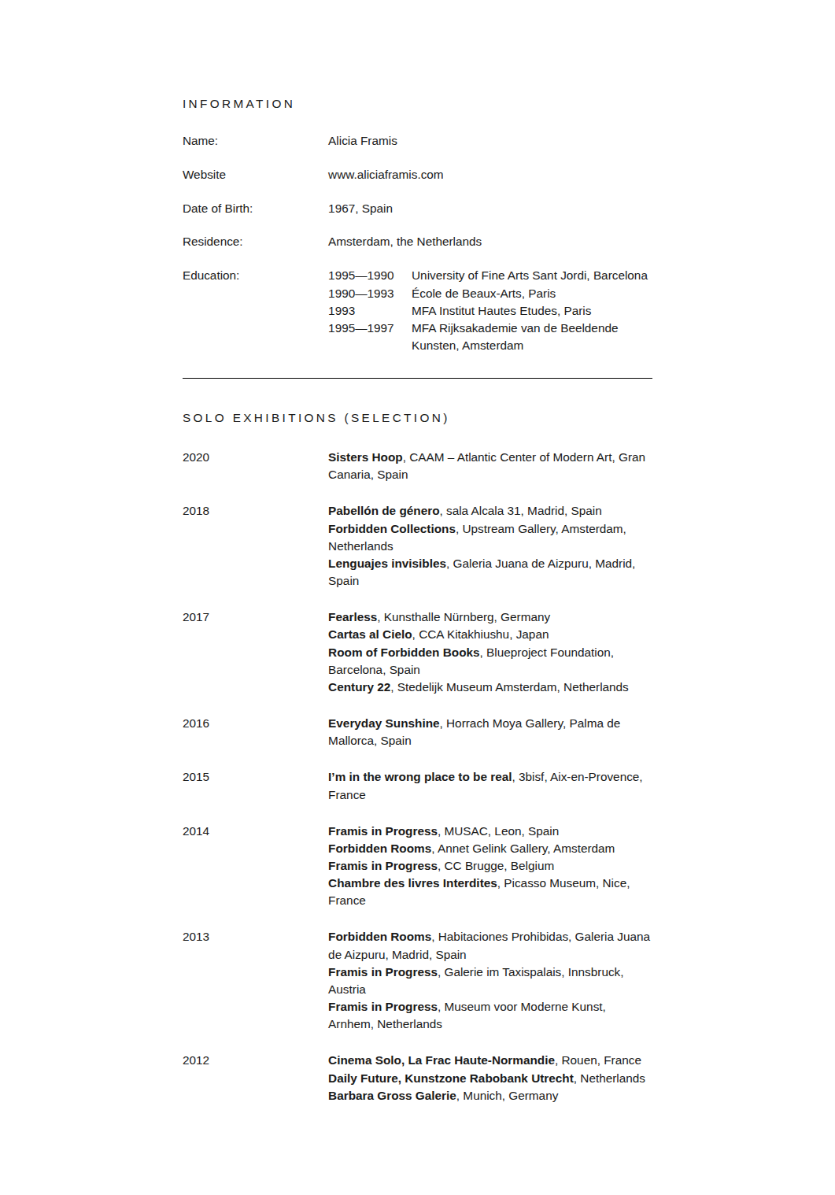INFORMATION
| Name: | Alicia Framis |
| Website | www.aliciaframis.com |
| Date of Birth: | 1967, Spain |
| Residence: | Amsterdam, the Netherlands |
| Education: | / 1995—1990 / University of Fine Arts Sant Jordi, Barcelona / / 1990—1993 / École de Beaux-Arts, Paris / / 1993 / MFA Institut Hautes Etudes, Paris / / 1995—1997 / MFA Rijksakademie van de Beeldende Kunsten, Amsterdam / |
SOLO EXHIBITIONS (SELECTION)
| 2020 | Sisters Hoop , CAAM – Atlantic Center of Modern Art, Gran Canaria, Spain |
| 2018 | Pabellón de género , sala Alcala 31, Madrid, Spain Forbidden Collections , Upstream Gallery, Amsterdam, Netherlands Lenguajes invisibles , Galeria Juana de Aizpuru, Madrid, Spain |
| 2017 | Fearless , Kunsthalle Nürnberg, Germany Cartas al Cielo , CCA Kitakhiushu, Japan Room of Forbidden Books , Blueproject Foundation, Barcelona, Spain Century 22 , Stedelijk Museum Amsterdam, Netherlands |
| 2016 | Everyday Sunshine , Horrach Moya Gallery, Palma de Mallorca, Spain |
| 2015 | I’m in the wrong place to be real , 3bisf, Aix-en-Provence, France |
| 2014 | Framis in Progress , MUSAC, Leon, Spain Forbidden Rooms , Annet Gelink Gallery, Amsterdam Framis in Progress , CC Brugge, Belgium Chambre des livres Interdites , Picasso Museum, Nice, France |
| 2013 | Forbidden Rooms , Habitaciones Prohibidas, Galeria Juana de Aizpuru, Madrid, Spain Framis in Progress , Galerie im Taxispalais, Innsbruck, Austria Framis in Progress , Museum voor Moderne Kunst, Arnhem, Netherlands |
| 2012 | Cinema Solo, La Frac Haute-Normandie , Rouen, France Daily Future, Kunstzone Rabobank Utrecht , Netherlands Barbara Gross Galerie , Munich, Germany |